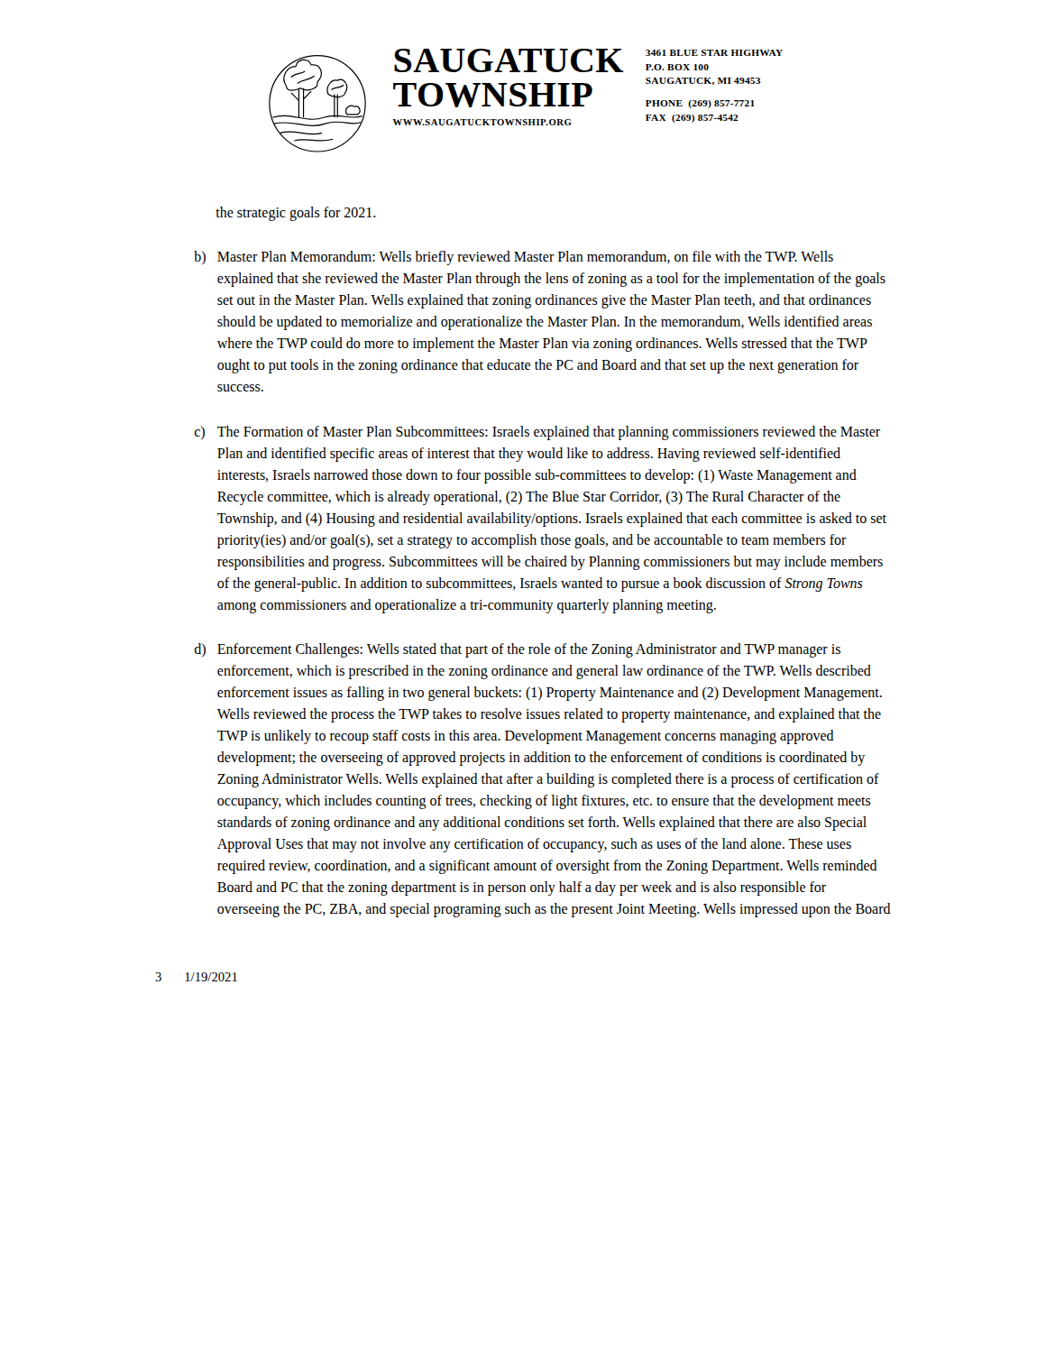SAUGATUCK
TOWNSHIP
WWW.SAUGATUCKTOWNSHIP.ORG
3461 BLUE STAR HIGHWAY
P.O. BOX 100
SAUGATUCK, MI 49453
PHONE (269) 857-7721
FAX (269) 857-4542
the strategic goals for 2021.
b) Master Plan Memorandum: Wells briefly reviewed Master Plan memorandum, on file with the TWP. Wells explained that she reviewed the Master Plan through the lens of zoning as a tool for the implementation of the goals set out in the Master Plan. Wells explained that zoning ordinances give the Master Plan teeth, and that ordinances should be updated to memorialize and operationalize the Master Plan. In the memorandum, Wells identified areas where the TWP could do more to implement the Master Plan via zoning ordinances. Wells stressed that the TWP ought to put tools in the zoning ordinance that educate the PC and Board and that set up the next generation for success.
c) The Formation of Master Plan Subcommittees: Israels explained that planning commissioners reviewed the Master Plan and identified specific areas of interest that they would like to address. Having reviewed self-identified interests, Israels narrowed those down to four possible sub-committees to develop: (1) Waste Management and Recycle committee, which is already operational, (2) The Blue Star Corridor, (3) The Rural Character of the Township, and (4) Housing and residential availability/options. Israels explained that each committee is asked to set priority(ies) and/or goal(s), set a strategy to accomplish those goals, and be accountable to team members for responsibilities and progress. Subcommittees will be chaired by Planning commissioners but may include members of the general-public. In addition to subcommittees, Israels wanted to pursue a book discussion of Strong Towns among commissioners and operationalize a tri-community quarterly planning meeting.
d) Enforcement Challenges: Wells stated that part of the role of the Zoning Administrator and TWP manager is enforcement, which is prescribed in the zoning ordinance and general law ordinance of the TWP. Wells described enforcement issues as falling in two general buckets: (1) Property Maintenance and (2) Development Management. Wells reviewed the process the TWP takes to resolve issues related to property maintenance, and explained that the TWP is unlikely to recoup staff costs in this area. Development Management concerns managing approved development; the overseeing of approved projects in addition to the enforcement of conditions is coordinated by Zoning Administrator Wells. Wells explained that after a building is completed there is a process of certification of occupancy, which includes counting of trees, checking of light fixtures, etc. to ensure that the development meets standards of zoning ordinance and any additional conditions set forth. Wells explained that there are also Special Approval Uses that may not involve any certification of occupancy, such as uses of the land alone. These uses required review, coordination, and a significant amount of oversight from the Zoning Department. Wells reminded Board and PC that the zoning department is in person only half a day per week and is also responsible for overseeing the PC, ZBA, and special programing such as the present Joint Meeting. Wells impressed upon the Board
31/19/2021